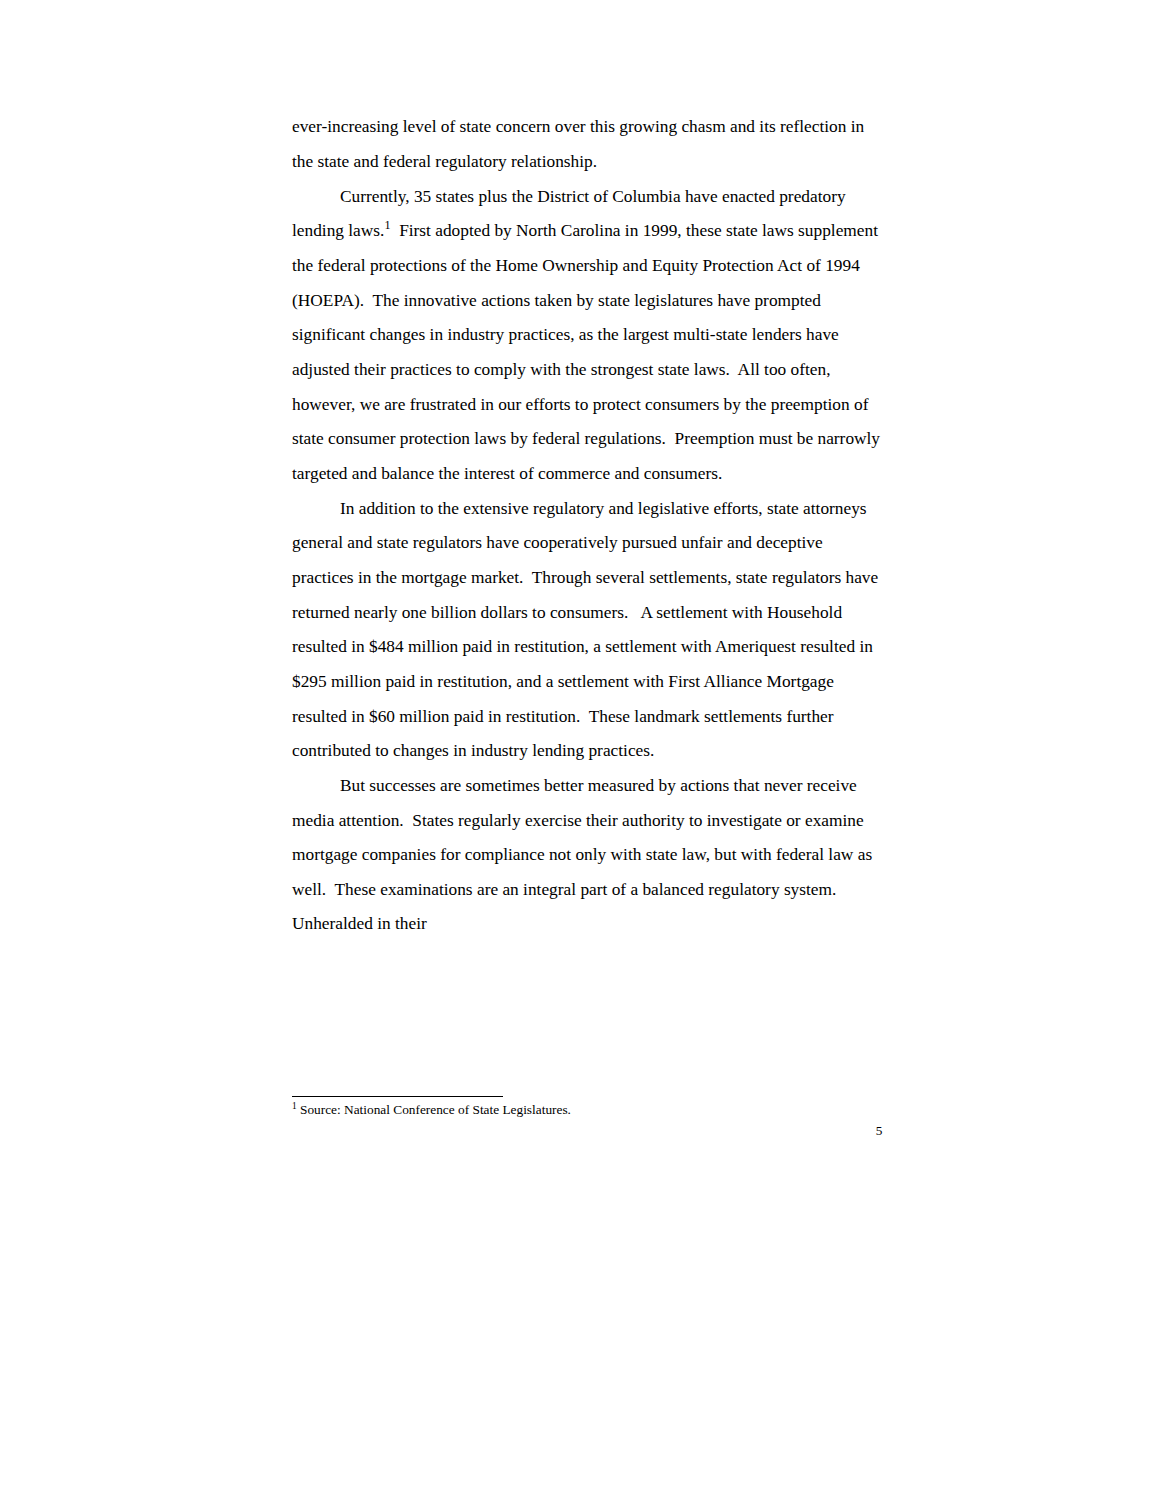ever-increasing level of state concern over this growing chasm and its reflection in the state and federal regulatory relationship.
Currently, 35 states plus the District of Columbia have enacted predatory lending laws.1 First adopted by North Carolina in 1999, these state laws supplement the federal protections of the Home Ownership and Equity Protection Act of 1994 (HOEPA). The innovative actions taken by state legislatures have prompted significant changes in industry practices, as the largest multi-state lenders have adjusted their practices to comply with the strongest state laws. All too often, however, we are frustrated in our efforts to protect consumers by the preemption of state consumer protection laws by federal regulations. Preemption must be narrowly targeted and balance the interest of commerce and consumers.
In addition to the extensive regulatory and legislative efforts, state attorneys general and state regulators have cooperatively pursued unfair and deceptive practices in the mortgage market. Through several settlements, state regulators have returned nearly one billion dollars to consumers. A settlement with Household resulted in $484 million paid in restitution, a settlement with Ameriquest resulted in $295 million paid in restitution, and a settlement with First Alliance Mortgage resulted in $60 million paid in restitution. These landmark settlements further contributed to changes in industry lending practices.
But successes are sometimes better measured by actions that never receive media attention. States regularly exercise their authority to investigate or examine mortgage companies for compliance not only with state law, but with federal law as well. These examinations are an integral part of a balanced regulatory system. Unheralded in their
1 Source: National Conference of State Legislatures.
5